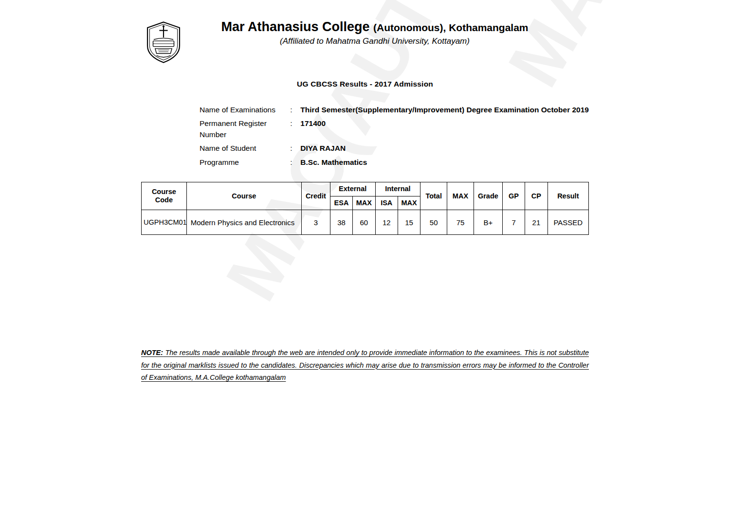MAC(AUTONOMOUS) MAC(AUTONOMOUS)
Mar Athanasius College (Autonomous), Kothamangalam
(Affiliated to Mahatma Gandhi University, Kottayam)
UG CBCSS Results - 2017 Admission
| Name of Examinations | : | Third Semester(Supplementary/Improvement) Degree Examination October 2019 |
| Permanent Register Number | : | 171400 |
| Name of Student | : | DIYA RAJAN |
| Programme | : | B.Sc. Mathematics |
| Course Code | Course | Credit | External | Internal | Total | MAX | Grade | GP | CP | Result |
| --- | --- | --- | --- | --- | --- | --- | --- | --- | --- | --- |
| ESA | MAX | ISA | MAX |
| UGPH3CM01 | Modern Physics and Electronics | 3 | 38 | 60 | 12 | 15 | 50 | 75 | B+ | 7 | 21 | PASSED |
NOTE: The results made available through the web are intended only to provide immediate information to the examinees. This is not substitute for the original marklists issued to the candidates. Discrepancies which may arise due to transmission errors may be informed to the Controller of Examinations, M.A.College kothamangalam